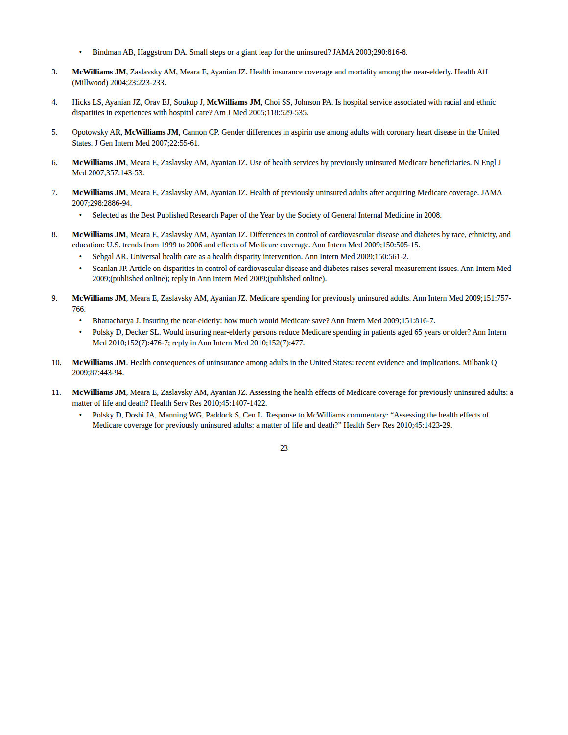Bindman AB, Haggstrom DA. Small steps or a giant leap for the uninsured? JAMA 2003;290:816-8.
3. McWilliams JM, Zaslavsky AM, Meara E, Ayanian JZ. Health insurance coverage and mortality among the near-elderly. Health Aff (Millwood) 2004;23:223-233.
4. Hicks LS, Ayanian JZ, Orav EJ, Soukup J, McWilliams JM, Choi SS, Johnson PA. Is hospital service associated with racial and ethnic disparities in experiences with hospital care? Am J Med 2005;118:529-535.
5. Opotowsky AR, McWilliams JM, Cannon CP. Gender differences in aspirin use among adults with coronary heart disease in the United States. J Gen Intern Med 2007;22:55-61.
6. McWilliams JM, Meara E, Zaslavsky AM, Ayanian JZ. Use of health services by previously uninsured Medicare beneficiaries. N Engl J Med 2007;357:143-53.
7. McWilliams JM, Meara E, Zaslavsky AM, Ayanian JZ. Health of previously uninsured adults after acquiring Medicare coverage. JAMA 2007;298:2886-94.
Selected as the Best Published Research Paper of the Year by the Society of General Internal Medicine in 2008.
8. McWilliams JM, Meara E, Zaslavsky AM, Ayanian JZ. Differences in control of cardiovascular disease and diabetes by race, ethnicity, and education: U.S. trends from 1999 to 2006 and effects of Medicare coverage. Ann Intern Med 2009;150:505-15.
Sehgal AR. Universal health care as a health disparity intervention. Ann Intern Med 2009;150:561-2.
Scanlan JP. Article on disparities in control of cardiovascular disease and diabetes raises several measurement issues. Ann Intern Med 2009;(published online); reply in Ann Intern Med 2009;(published online).
9. McWilliams JM, Meara E, Zaslavsky AM, Ayanian JZ. Medicare spending for previously uninsured adults. Ann Intern Med 2009;151:757-766.
Bhattacharya J. Insuring the near-elderly: how much would Medicare save? Ann Intern Med 2009;151:816-7.
Polsky D, Decker SL. Would insuring near-elderly persons reduce Medicare spending in patients aged 65 years or older? Ann Intern Med 2010;152(7):476-7; reply in Ann Intern Med 2010;152(7):477.
10. McWilliams JM. Health consequences of uninsurance among adults in the United States: recent evidence and implications. Milbank Q 2009;87:443-94.
11. McWilliams JM, Meara E, Zaslavsky AM, Ayanian JZ. Assessing the health effects of Medicare coverage for previously uninsured adults: a matter of life and death? Health Serv Res 2010;45:1407-1422.
Polsky D, Doshi JA, Manning WG, Paddock S, Cen L. Response to McWilliams commentary: “Assessing the health effects of Medicare coverage for previously uninsured adults: a matter of life and death?” Health Serv Res 2010;45:1423-29.
23